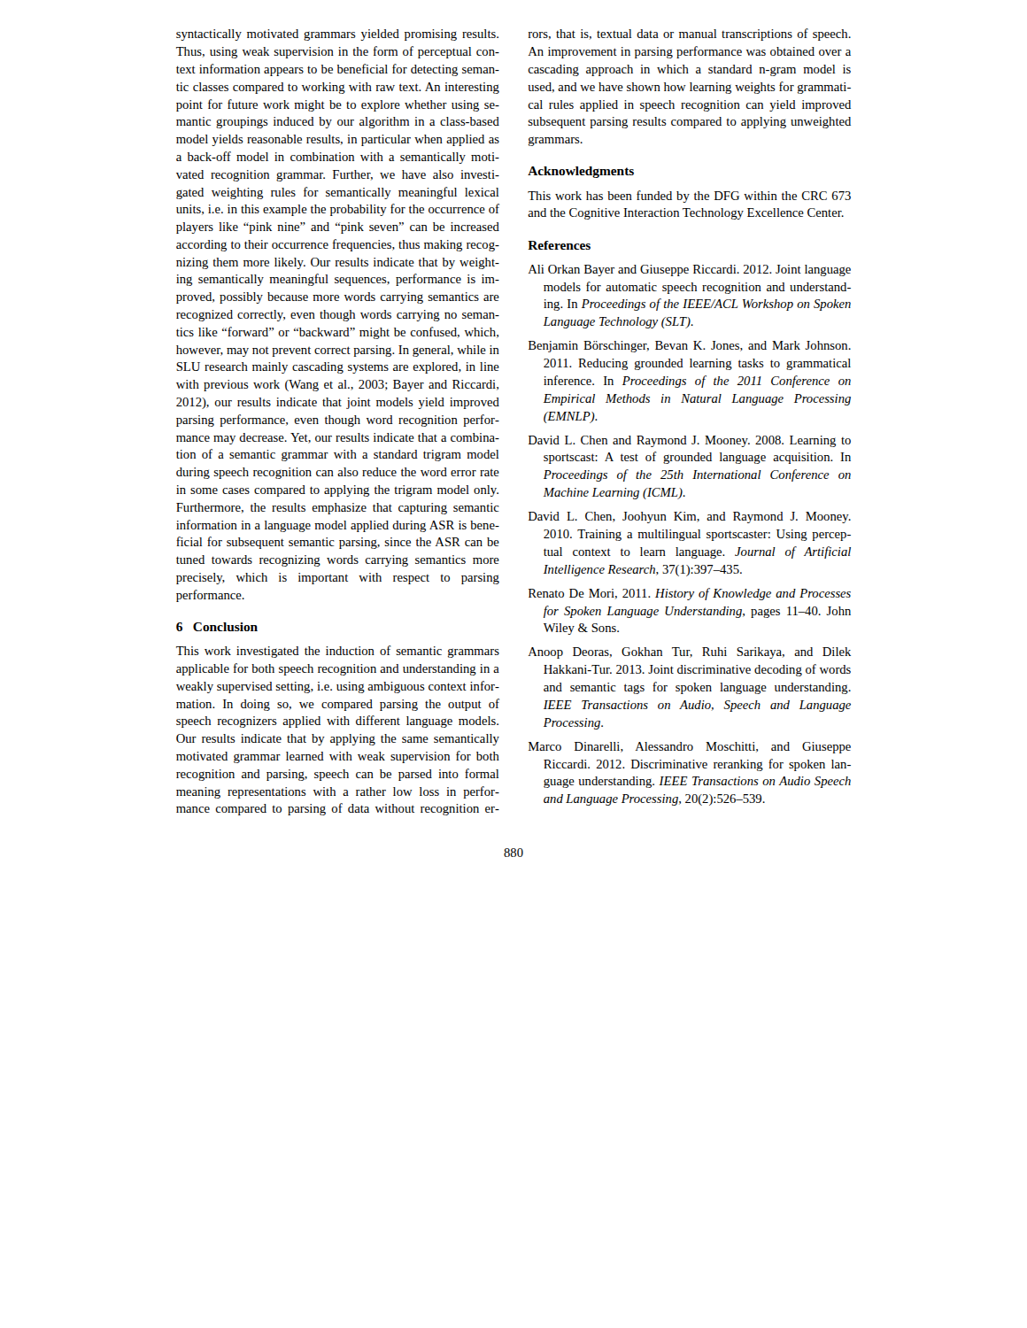syntactically motivated grammars yielded promising results. Thus, using weak supervision in the form of perceptual context information appears to be beneficial for detecting semantic classes compared to working with raw text. An interesting point for future work might be to explore whether using semantic groupings induced by our algorithm in a class-based model yields reasonable results, in particular when applied as a back-off model in combination with a semantically motivated recognition grammar. Further, we have also investigated weighting rules for semantically meaningful lexical units, i.e. in this example the probability for the occurrence of players like “pink nine” and “pink seven” can be increased according to their occurrence frequencies, thus making recognizing them more likely. Our results indicate that by weighting semantically meaningful sequences, performance is improved, possibly because more words carrying semantics are recognized correctly, even though words carrying no semantics like “forward” or “backward” might be confused, which, however, may not prevent correct parsing. In general, while in SLU research mainly cascading systems are explored, in line with previous work (Wang et al., 2003; Bayer and Riccardi, 2012), our results indicate that joint models yield improved parsing performance, even though word recognition performance may decrease. Yet, our results indicate that a combination of a semantic grammar with a standard trigram model during speech recognition can also reduce the word error rate in some cases compared to applying the trigram model only. Furthermore, the results emphasize that capturing semantic information in a language model applied during ASR is beneficial for subsequent semantic parsing, since the ASR can be tuned towards recognizing words carrying semantics more precisely, which is important with respect to parsing performance.
6 Conclusion
This work investigated the induction of semantic grammars applicable for both speech recognition and understanding in a weakly supervised setting, i.e. using ambiguous context information. In doing so, we compared parsing the output of speech recognizers applied with different language models. Our results indicate that by applying the same semantically motivated grammar learned with weak supervision for both recognition and parsing, speech can be parsed into formal meaning representations with a rather low loss in performance compared to parsing of data without recognition errors, that is, textual data or manual transcriptions of speech. An improvement in parsing performance was obtained over a cascading approach in which a standard n-gram model is used, and we have shown how learning weights for grammatical rules applied in speech recognition can yield improved subsequent parsing results compared to applying unweighted grammars.
Acknowledgments
This work has been funded by the DFG within the CRC 673 and the Cognitive Interaction Technology Excellence Center.
References
Ali Orkan Bayer and Giuseppe Riccardi. 2012. Joint language models for automatic speech recognition and understanding. In Proceedings of the IEEE/ACL Workshop on Spoken Language Technology (SLT).
Benjamin Börschinger, Bevan K. Jones, and Mark Johnson. 2011. Reducing grounded learning tasks to grammatical inference. In Proceedings of the 2011 Conference on Empirical Methods in Natural Language Processing (EMNLP).
David L. Chen and Raymond J. Mooney. 2008. Learning to sportscast: A test of grounded language acquisition. In Proceedings of the 25th International Conference on Machine Learning (ICML).
David L. Chen, Joohyun Kim, and Raymond J. Mooney. 2010. Training a multilingual sportscaster: Using perceptual context to learn language. Journal of Artificial Intelligence Research, 37(1):397–435.
Renato De Mori, 2011. History of Knowledge and Processes for Spoken Language Understanding, pages 11–40. John Wiley & Sons.
Anoop Deoras, Gokhan Tur, Ruhi Sarikaya, and Dilek Hakkani-Tur. 2013. Joint discriminative decoding of words and semantic tags for spoken language understanding. IEEE Transactions on Audio, Speech and Language Processing.
Marco Dinarelli, Alessandro Moschitti, and Giuseppe Riccardi. 2012. Discriminative reranking for spoken language understanding. IEEE Transactions on Audio Speech and Language Processing, 20(2):526–539.
880